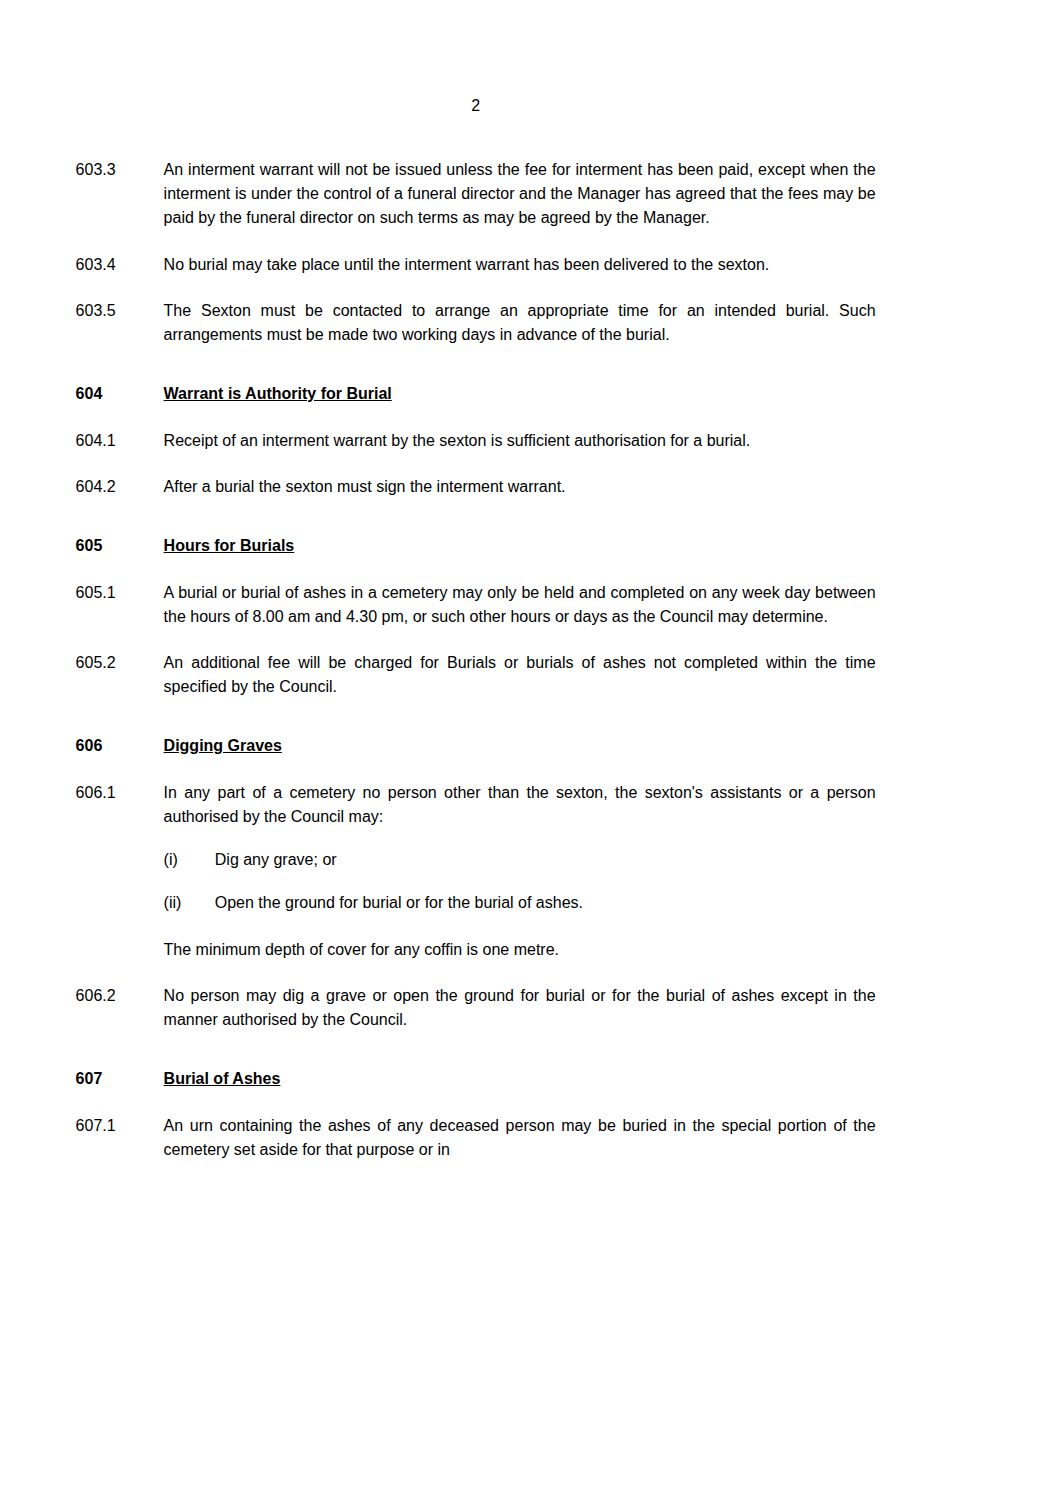2
603.3
An interment warrant will not be issued unless the fee for interment has been paid, except when the interment is under the control of a funeral director and the Manager has agreed that the fees may be paid by the funeral director on such terms as may be agreed by the Manager.
603.4
No burial may take place until the interment warrant has been delivered to the sexton.
603.5
The Sexton must be contacted to arrange an appropriate time for an intended burial. Such arrangements must be made two working days in advance of the burial.
604
Warrant is Authority for Burial
604.1
Receipt of an interment warrant by the sexton is sufficient authorisation for a burial.
604.2
After a burial the sexton must sign the interment warrant.
605
Hours for Burials
605.1
A burial or burial of ashes in a cemetery may only be held and completed on any week day between the hours of 8.00 am and 4.30 pm, or such other hours or days as the Council may determine.
605.2
An additional fee will be charged for Burials or burials of ashes not completed within the time specified by the Council.
606
Digging Graves
606.1
In any part of a cemetery no person other than the sexton, the sexton's assistants or a person authorised by the Council may:
(i)
Dig any grave; or
(ii)
Open the ground for burial or for the burial of ashes.
The minimum depth of cover for any coffin is one metre.
606.2
No person may dig a grave or open the ground for burial or for the burial of ashes except in the manner authorised by the Council.
607
Burial of Ashes
607.1
An urn containing the ashes of any deceased person may be buried in the special portion of the cemetery set aside for that purpose or in